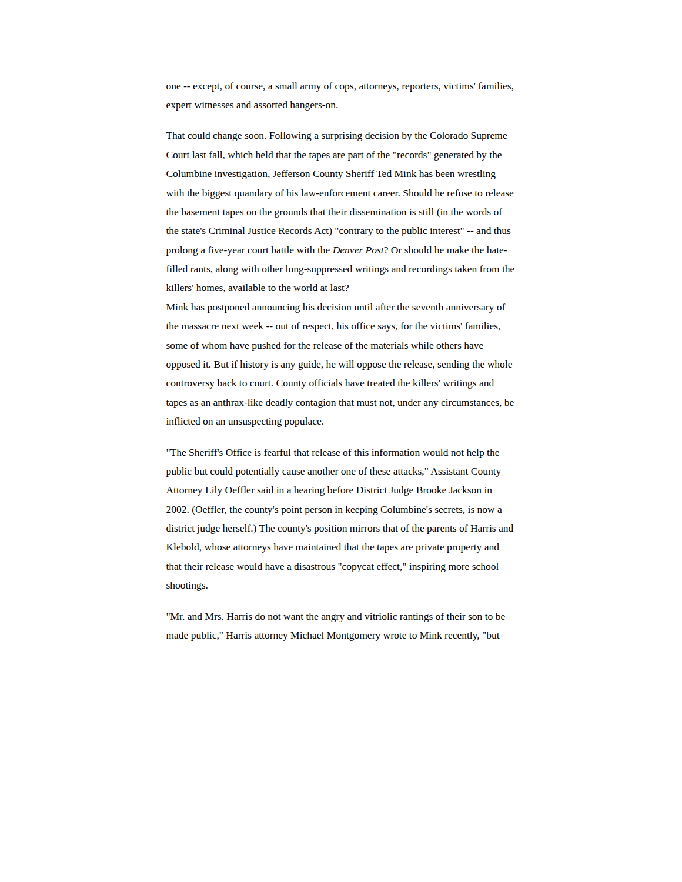one -- except, of course, a small army of cops, attorneys, reporters, victims' families, expert witnesses and assorted hangers-on.
That could change soon. Following a surprising decision by the Colorado Supreme Court last fall, which held that the tapes are part of the "records" generated by the Columbine investigation, Jefferson County Sheriff Ted Mink has been wrestling with the biggest quandary of his law-enforcement career. Should he refuse to release the basement tapes on the grounds that their dissemination is still (in the words of the state's Criminal Justice Records Act) "contrary to the public interest" -- and thus prolong a five-year court battle with the Denver Post? Or should he make the hate-filled rants, along with other long-suppressed writings and recordings taken from the killers' homes, available to the world at last?
Mink has postponed announcing his decision until after the seventh anniversary of the massacre next week -- out of respect, his office says, for the victims' families, some of whom have pushed for the release of the materials while others have opposed it. But if history is any guide, he will oppose the release, sending the whole controversy back to court. County officials have treated the killers' writings and tapes as an anthrax-like deadly contagion that must not, under any circumstances, be inflicted on an unsuspecting populace.
"The Sheriff's Office is fearful that release of this information would not help the public but could potentially cause another one of these attacks," Assistant County Attorney Lily Oeffler said in a hearing before District Judge Brooke Jackson in 2002. (Oeffler, the county's point person in keeping Columbine's secrets, is now a district judge herself.) The county's position mirrors that of the parents of Harris and Klebold, whose attorneys have maintained that the tapes are private property and that their release would have a disastrous "copycat effect," inspiring more school shootings.
"Mr. and Mrs. Harris do not want the angry and vitriolic rantings of their son to be made public," Harris attorney Michael Montgomery wrote to Mink recently, "but